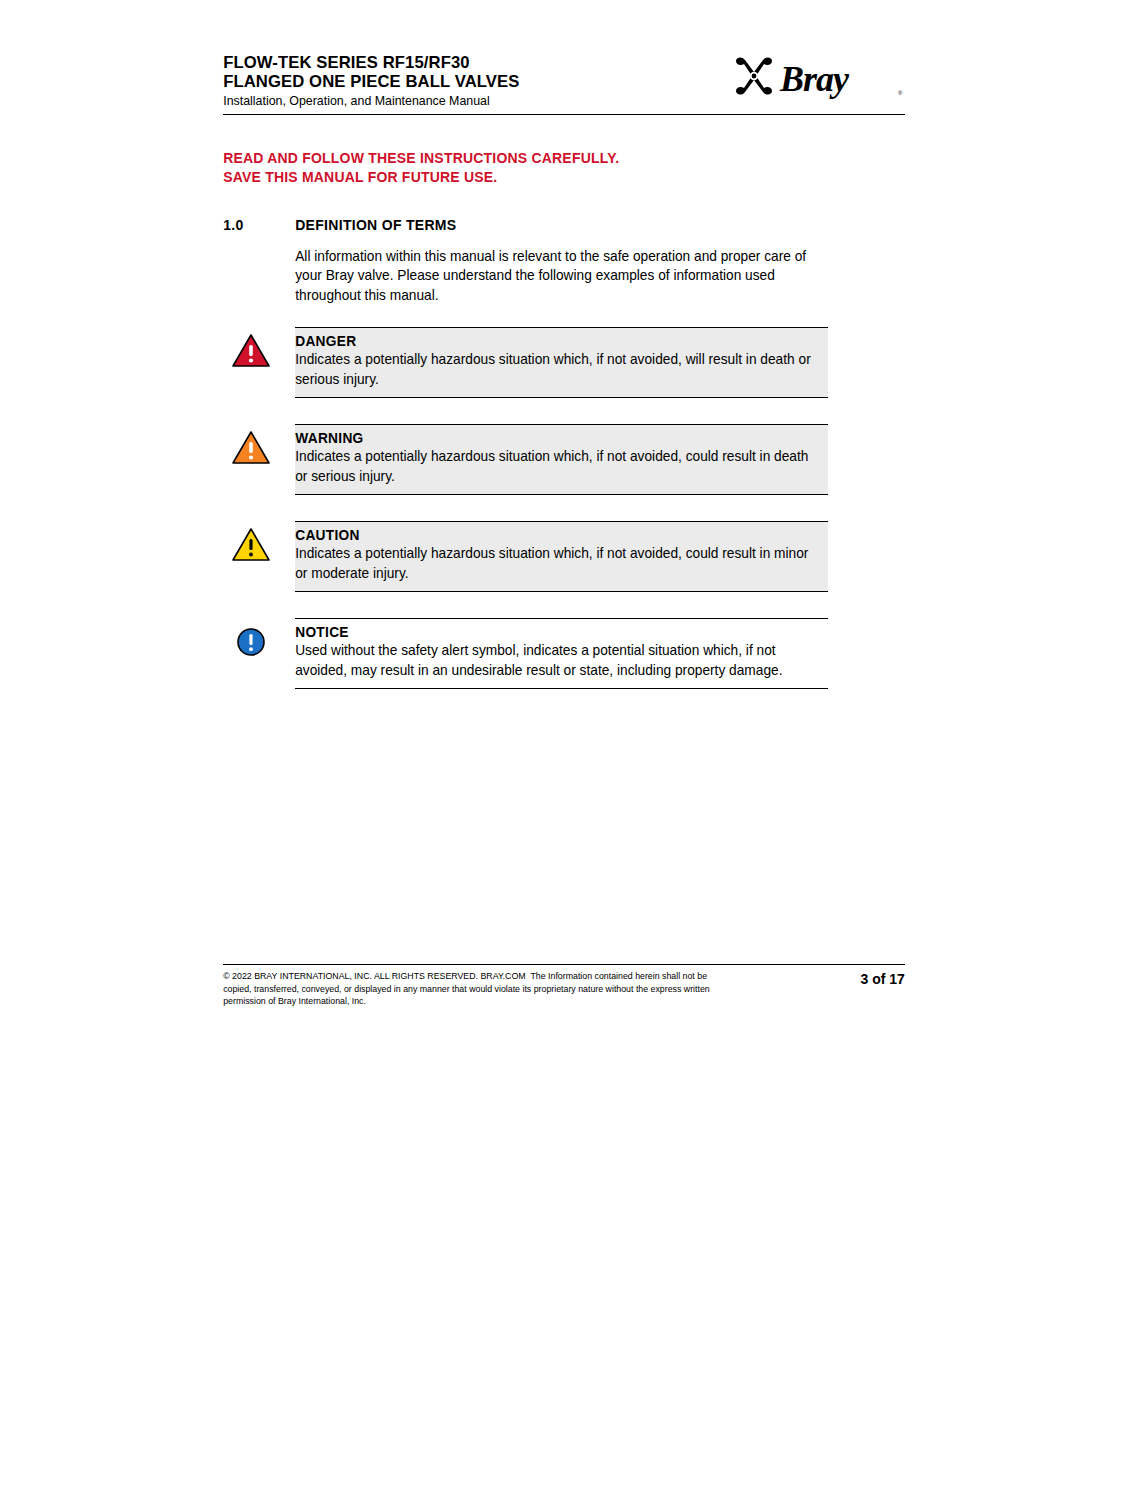FLOW-TEK SERIES RF15/RF30
FLANGED ONE PIECE BALL VALVES
Installation, Operation, and Maintenance Manual
Bray ®
READ AND FOLLOW THESE INSTRUCTIONS CAREFULLY.
SAVE THIS MANUAL FOR FUTURE USE.
1.0 DEFINITION OF TERMS
All information within this manual is relevant to the safe operation and proper care of your Bray valve. Please understand the following examples of information used throughout this manual.
DANGER
Indicates a potentially hazardous situation which, if not avoided, will result in death or serious injury.
WARNING
Indicates a potentially hazardous situation which, if not avoided, could result in death or serious injury.
CAUTION
Indicates a potentially hazardous situation which, if not avoided, could result in minor or moderate injury.
NOTICE
Used without the safety alert symbol, indicates a potential situation which, if not avoided, may result in an undesirable result or state, including property damage.
© 2022 BRAY INTERNATIONAL, INC. ALL RIGHTS RESERVED. BRAY.COM The Information contained herein shall not be copied, transferred, conveyed, or displayed in any manner that would violate its proprietary nature without the express written permission of Bray International, Inc.
3 of 17